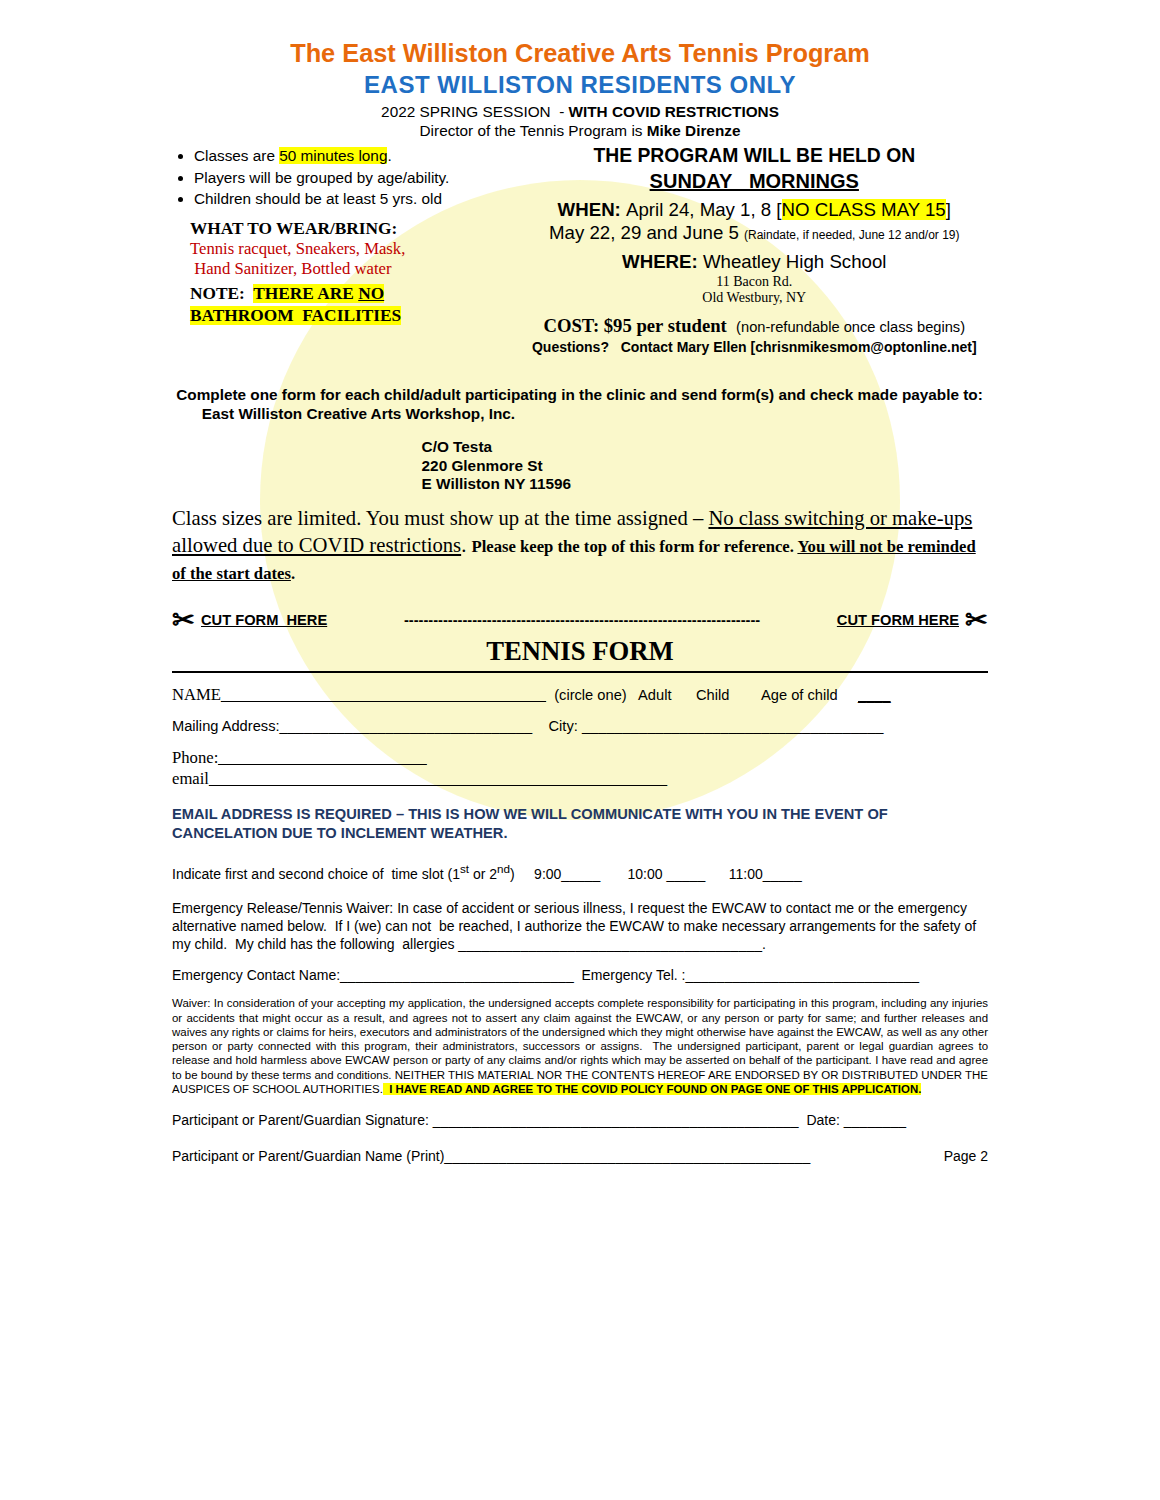The East Williston Creative Arts Tennis Program
EAST WILLISTON RESIDENTS ONLY
2022 SPRING SESSION - WITH COVID RESTRICTIONS
Director of the Tennis Program is Mike Direnze
Classes are 50 minutes long.
Players will be grouped by age/ability.
Children should be at least 5 yrs. old
WHAT TO WEAR/BRING:
Tennis racquet, Sneakers, Mask,
Hand Sanitizer, Bottled water
NOTE: THERE ARE NO
BATHROOM FACILITIES
THE PROGRAM WILL BE HELD ON
SUNDAY MORNINGS
WHEN: April 24, May 1, 8 [NO CLASS MAY 15]
May 22, 29 and June 5 (Raindate, if needed, June 12 and/or 19)
WHERE: Wheatley High School
11 Bacon Rd.
Old Westbury, NY
COST: $95 per student (non-refundable once class begins)
Questions? Contact Mary Ellen [chrisnmikesmom@optonline.net]
Complete one form for each child/adult participating in the clinic and send form(s) and check made payable to: East Williston Creative Arts Workshop, Inc.
C/O Testa
220 Glenmore St
E Williston NY 11596
Class sizes are limited. You must show up at the time assigned – No class switching or make-ups allowed due to COVID restrictions. Please keep the top of this form for reference. You will not be reminded of the start dates.
✂ CUT FORM HERE ------------------------------------------------------------------------- CUT FORM HERE ✂
TENNIS FORM
NAME_______________________________________ (circle one) Adult Child Age of child ____
Mailing Address:_______________________________ City: _____________________________________
Phone:_________________________ email_______________________________________________________
EMAIL ADDRESS IS REQUIRED – THIS IS HOW WE WILL COMMUNICATE WITH YOU IN THE EVENT OF CANCELATION DUE TO INCLEMENT WEATHER.
Indicate first and second choice of time slot (1st or 2nd) 9:00_____ 10:00 _____ 11:00_____
Emergency Release/Tennis Waiver: In case of accident or serious illness, I request the EWCAW to contact me or the emergency alternative named below. If I (we) can not be reached, I authorize the EWCAW to make necessary arrangements for the safety of my child. My child has the following allergies _______________________________________.
Emergency Contact Name:______________________________ Emergency Tel. :______________________________
Waiver: In consideration of your accepting my application, the undersigned accepts complete responsibility for participating in this program, including any injuries or accidents that might occur as a result, and agrees not to assert any claim against the EWCAW, or any person or party for same; and further releases and waives any rights or claims for heirs, executors and administrators of the undersigned which they might otherwise have against the EWCAW, as well as any other person or party connected with this program, their administrators, successors or assigns. The undersigned participant, parent or legal guardian agrees to release and hold harmless above EWCAW person or party of any claims and/or rights which may be asserted on behalf of the participant. I have read and agree to be bound by these terms and conditions. NEITHER THIS MATERIAL NOR THE CONTENTS HEREOF ARE ENDORSED BY OR DISTRIBUTED UNDER THE AUSPICES OF SCHOOL AUTHORITIES. I HAVE READ AND AGREE TO THE COVID POLICY FOUND ON PAGE ONE OF THIS APPLICATION.
Participant or Parent/Guardian Signature: _______________________________________________ Date: ________
Participant or Parent/Guardian Name (Print)_______________________________________________ Page 2